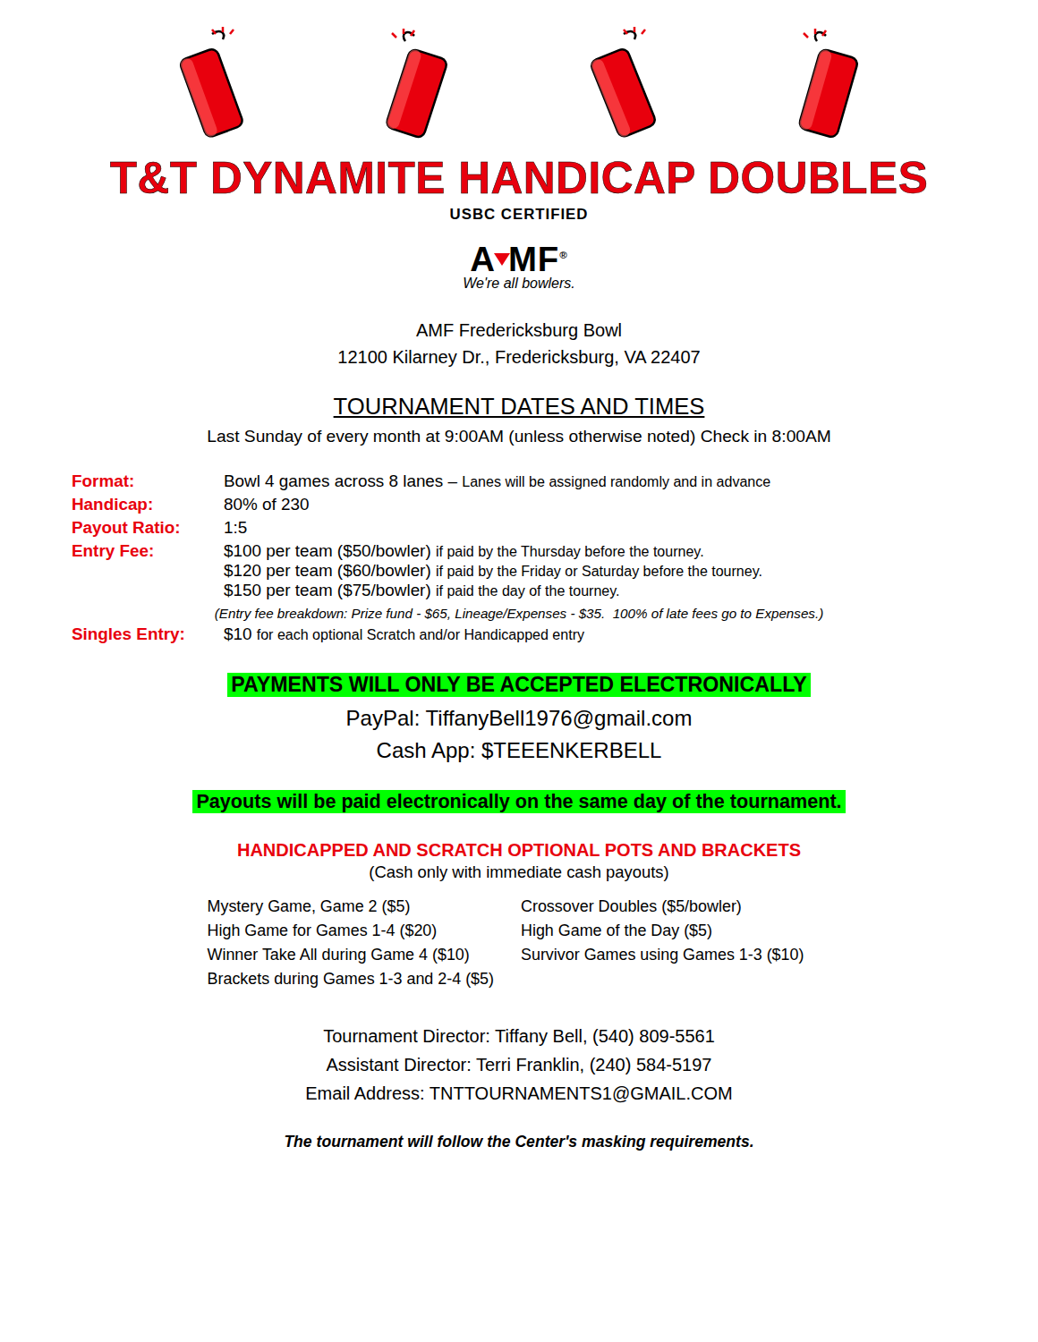T&T DYNAMITE HANDICAP DOUBLES
USBC CERTIFIED
A MF®
We're all bowlers.
AMF Fredericksburg Bowl
12100 Kilarney Dr., Fredericksburg, VA 22407
TOURNAMENT DATES AND TIMES
Last Sunday of every month at 9:00AM (unless otherwise noted) Check in 8:00AM
| Format: | Bowl 4 games across 8 lanes – Lanes will be assigned randomly and in advance |
| Handicap: | 80% of 230 |
| Payout Ratio: | 1:5 |
| Entry Fee: | $100 per team ($50/bowler) if paid by the Thursday before the tourney. $120 per team ($60/bowler) if paid by the Friday or Saturday before the tourney. $150 per team ($75/bowler) if paid the day of the tourney. |
(Entry fee breakdown: Prize fund - $65, Lineage/Expenses - $35. 100% of late fees go to Expenses.)
| Singles Entry: | $10 for each optional Scratch and/or Handicapped entry |
PAYMENTS WILL ONLY BE ACCEPTED ELECTRONICALLY
PayPal: TiffanyBell1976@gmail.com
Cash App: $TEEENKERBELL
Payouts will be paid electronically on the same day of the tournament.
HANDICAPPED AND SCRATCH OPTIONAL POTS AND BRACKETS
(Cash only with immediate cash payouts)
| Mystery Game, Game 2 ($5) | Crossover Doubles ($5/bowler) |
| High Game for Games 1-4 ($20) | High Game of the Day ($5) |
| Winner Take All during Game 4 ($10) | Survivor Games using Games 1-3 ($10) |
| Brackets during Games 1-3 and 2-4 ($5) | |
Tournament Director: Tiffany Bell, (540) 809-5561
Assistant Director: Terri Franklin, (240) 584-5197
Email Address: TNTTOURNAMENTS1@GMAIL.COM
The tournament will follow the Center's masking requirements.